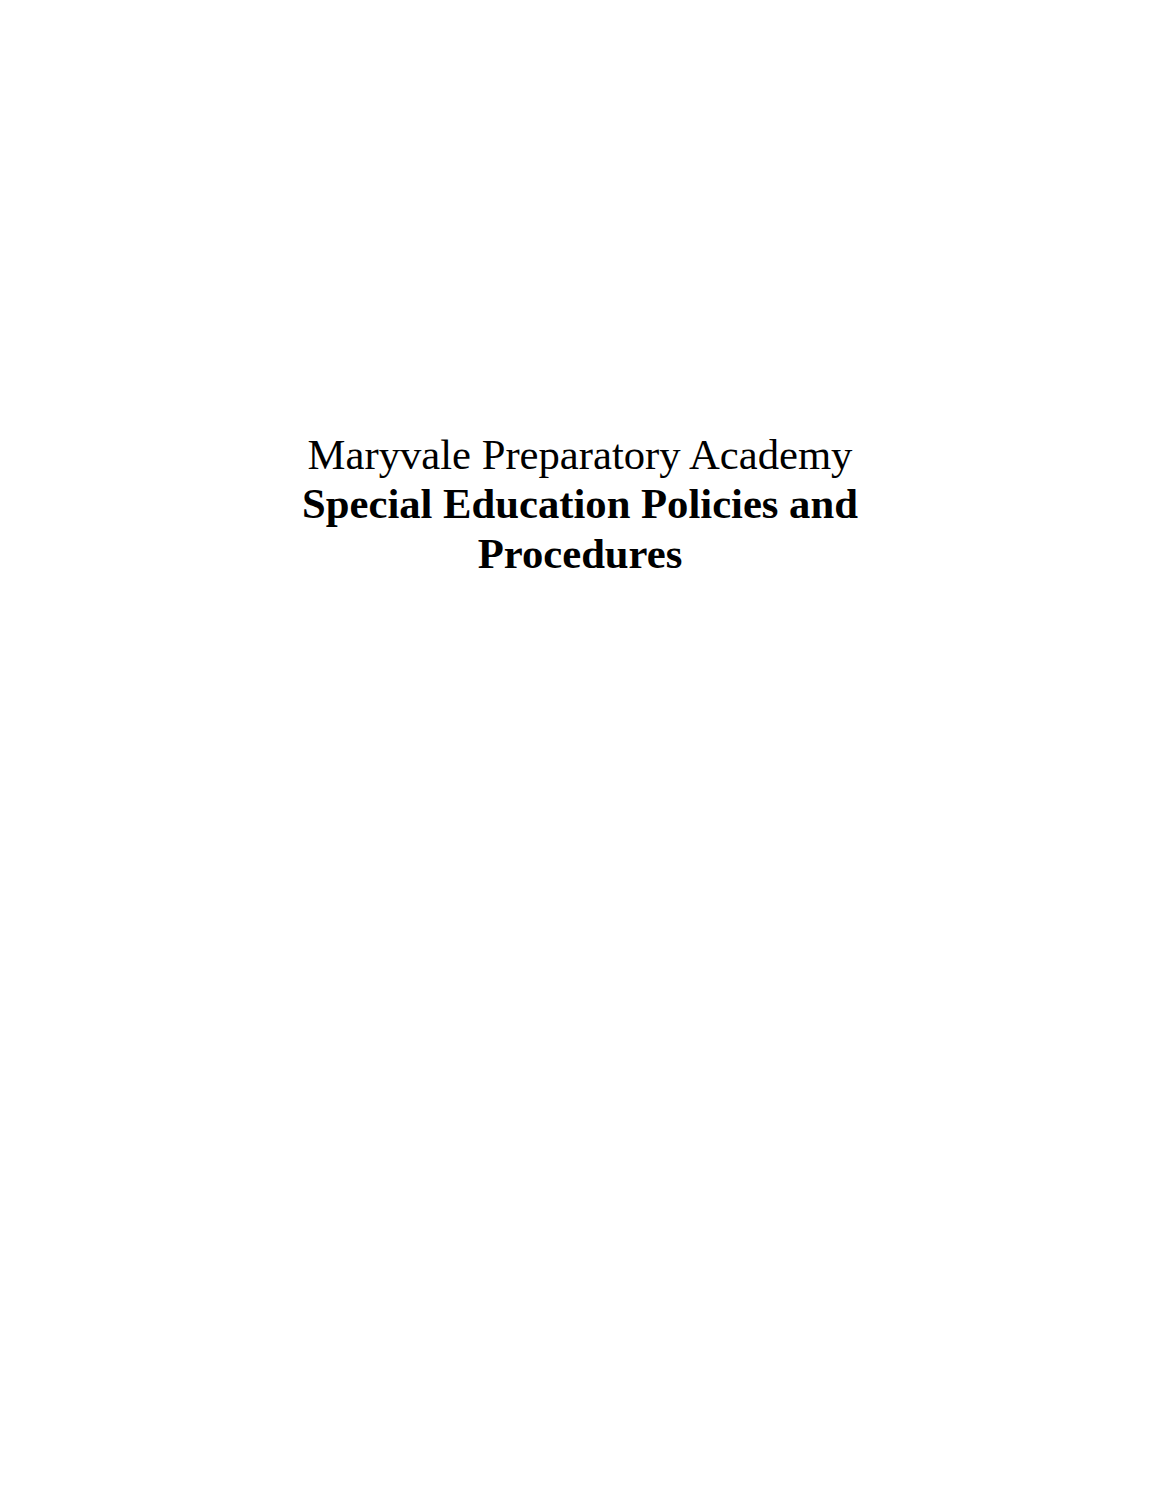Maryvale Preparatory Academy
Special Education Policies and Procedures